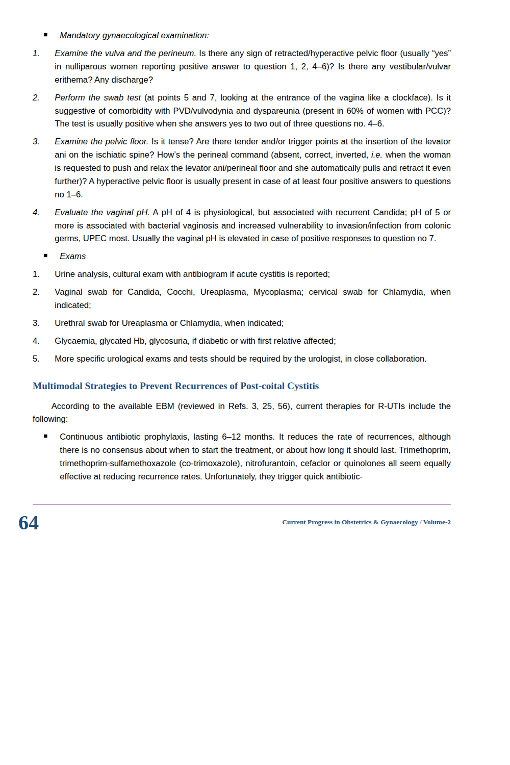Mandatory gynaecological examination:
1. Examine the vulva and the perineum. Is there any sign of retracted/hyperactive pelvic floor (usually “yes” in nulliparous women reporting positive answer to question 1, 2, 4–6)? Is there any vestibular/vulvar erithema? Any discharge?
2. Perform the swab test (at points 5 and 7, looking at the entrance of the vagina like a clockface). Is it suggestive of comorbidity with PVD/vulvodynia and dyspareunia (present in 60% of women with PCC)? The test is usually positive when she answers yes to two out of three questions no. 4–6.
3. Examine the pelvic floor. Is it tense? Are there tender and/or trigger points at the insertion of the levator ani on the ischiatic spine? How’s the perineal command (absent, correct, inverted, i.e. when the woman is requested to push and relax the levator ani/perineal floor and she automatically pulls and retract it even further)? A hyperactive pelvic floor is usually present in case of at least four positive answers to questions no 1–6.
4. Evaluate the vaginal pH. A pH of 4 is physiological, but associated with recurrent Candida; pH of 5 or more is associated with bacterial vaginosis and increased vulnerability to invasion/infection from colonic germs, UPEC most. Usually the vaginal pH is elevated in case of positive responses to question no 7.
Exams
1. Urine analysis, cultural exam with antibiogram if acute cystitis is reported;
2. Vaginal swab for Candida, Cocchi, Ureaplasma, Mycoplasma; cervical swab for Chlamydia, when indicated;
3. Urethral swab for Ureaplasma or Chlamydia, when indicated;
4. Glycaemia, glycated Hb, glycosuria, if diabetic or with first relative affected;
5. More specific urological exams and tests should be required by the urologist, in close collaboration.
Multimodal Strategies to Prevent Recurrences of Post-coital Cystitis
According to the available EBM (reviewed in Refs. 3, 25, 56), current therapies for R-UTIs include the following:
Continuous antibiotic prophylaxis, lasting 6–12 months. It reduces the rate of recurrences, although there is no consensus about when to start the treatment, or about how long it should last. Trimethoprim, trimethoprim-sulfamethoxazole (co-trimoxazole), nitrofurantoin, cefaclor or quinolones all seem equally effective at reducing recurrence rates. Unfortunately, they trigger quick antibiotic-
64
Current Progress in Obstetrics & Gynaecology / Volume-2